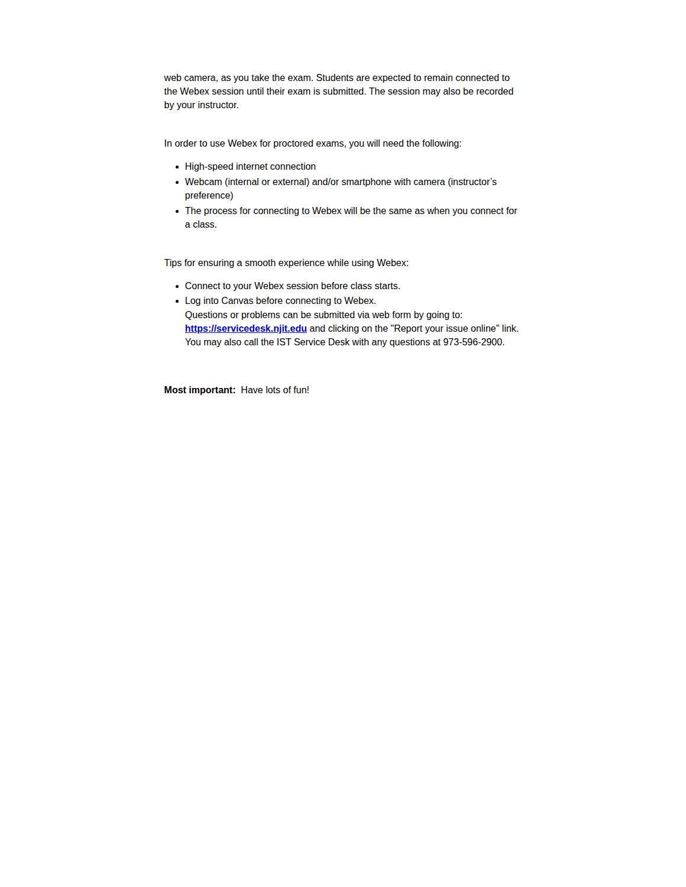web camera, as you take the exam. Students are expected to remain connected to the Webex session until their exam is submitted. The session may also be recorded by your instructor.
In order to use Webex for proctored exams, you will need the following:
High-speed internet connection
Webcam (internal or external) and/or smartphone with camera (instructor’s preference)
The process for connecting to Webex will be the same as when you connect for a class.
Tips for ensuring a smooth experience while using Webex:
Connect to your Webex session before class starts.
Log into Canvas before connecting to Webex.
Questions or problems can be submitted via web form by going to:
https://servicedesk.njit.edu and clicking on the "Report your issue online" link. You may also call the IST Service Desk with any questions at 973-596-2900.
Most important: Have lots of fun!